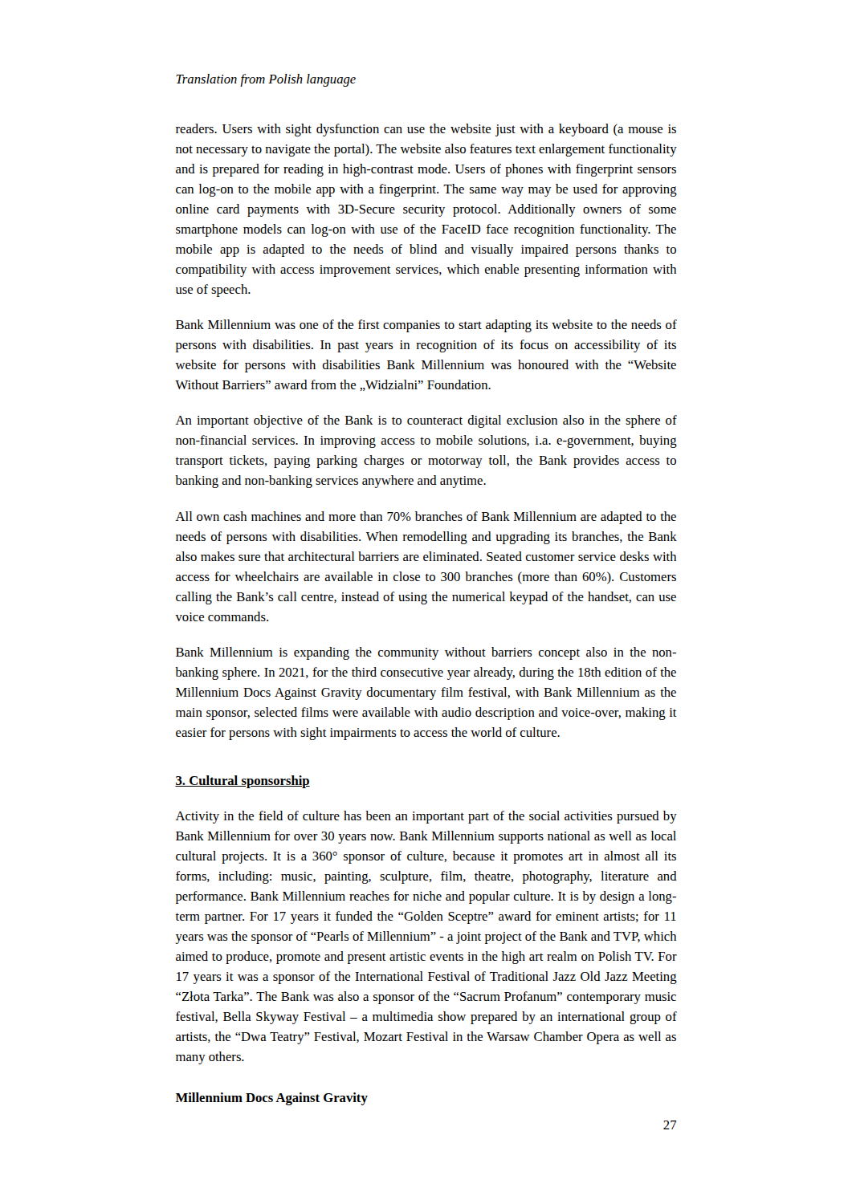Translation from Polish language
readers. Users with sight dysfunction can use the website just with a keyboard (a mouse is not necessary to navigate the portal). The website also features text enlargement functionality and is prepared for reading in high-contrast mode. Users of phones with fingerprint sensors can log-on to the mobile app with a fingerprint. The same way may be used for approving online card payments with 3D-Secure security protocol. Additionally owners of some smartphone models can log-on with use of the FaceID face recognition functionality. The mobile app is adapted to the needs of blind and visually impaired persons thanks to compatibility with access improvement services, which enable presenting information with use of speech.
Bank Millennium was one of the first companies to start adapting its website to the needs of persons with disabilities. In past years in recognition of its focus on accessibility of its website for persons with disabilities Bank Millennium was honoured with the “Website Without Barriers” award from the „Widzialni” Foundation.
An important objective of the Bank is to counteract digital exclusion also in the sphere of non-financial services. In improving access to mobile solutions, i.a. e-government, buying transport tickets, paying parking charges or motorway toll, the Bank provides access to banking and non-banking services anywhere and anytime.
All own cash machines and more than 70% branches of Bank Millennium are adapted to the needs of persons with disabilities. When remodelling and upgrading its branches, the Bank also makes sure that architectural barriers are eliminated. Seated customer service desks with access for wheelchairs are available in close to 300 branches (more than 60%). Customers calling the Bank’s call centre, instead of using the numerical keypad of the handset, can use voice commands.
Bank Millennium is expanding the community without barriers concept also in the non-banking sphere. In 2021, for the third consecutive year already, during the 18th edition of the Millennium Docs Against Gravity documentary film festival, with Bank Millennium as the main sponsor, selected films were available with audio description and voice-over, making it easier for persons with sight impairments to access the world of culture.
3. Cultural sponsorship
Activity in the field of culture has been an important part of the social activities pursued by Bank Millennium for over 30 years now. Bank Millennium supports national as well as local cultural projects. It is a 360° sponsor of culture, because it promotes art in almost all its forms, including: music, painting, sculpture, film, theatre, photography, literature and performance. Bank Millennium reaches for niche and popular culture. It is by design a long-term partner. For 17 years it funded the “Golden Sceptre” award for eminent artists; for 11 years was the sponsor of “Pearls of Millennium” - a joint project of the Bank and TVP, which aimed to produce, promote and present artistic events in the high art realm on Polish TV. For 17 years it was a sponsor of the International Festival of Traditional Jazz Old Jazz Meeting “Złota Tarka”. The Bank was also a sponsor of the “Sacrum Profanum” contemporary music festival, Bella Skyway Festival – a multimedia show prepared by an international group of artists, the “Dwa Teatry” Festival, Mozart Festival in the Warsaw Chamber Opera as well as many others.
Millennium Docs Against Gravity
27